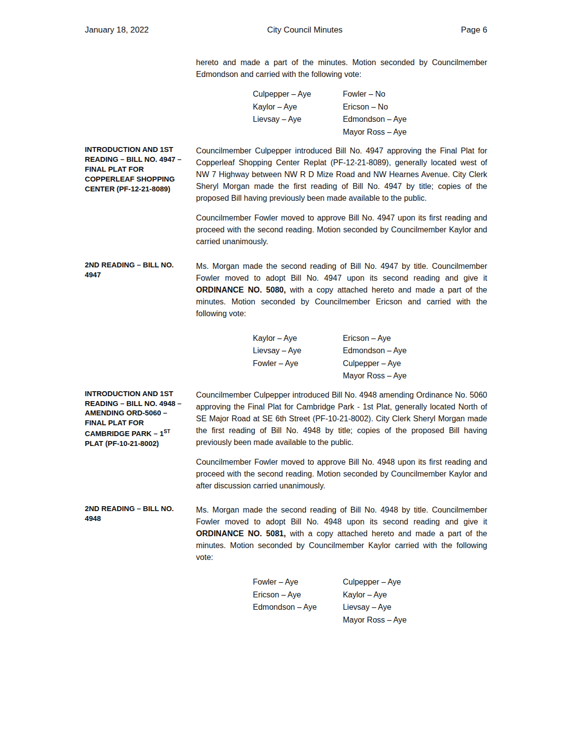January 18, 2022 City Council Minutes Page 6
hereto and made a part of the minutes. Motion seconded by Councilmember Edmondson and carried with the following vote:
Culpepper – Aye Fowler – No Kaylor – Aye Ericson – No Lievsay – Aye Edmondson – Aye Mayor Ross – Aye
Introduction and 1st Reading – Bill No. 4947 – Final Plat for Copperleaf Shopping Center (PF-12-21-8089)
Councilmember Culpepper introduced Bill No. 4947 approving the Final Plat for Copperleaf Shopping Center Replat (PF-12-21-8089), generally located west of NW 7 Highway between NW R D Mize Road and NW Hearnes Avenue. City Clerk Sheryl Morgan made the first reading of Bill No. 4947 by title; copies of the proposed Bill having previously been made available to the public.
Councilmember Fowler moved to approve Bill No. 4947 upon its first reading and proceed with the second reading. Motion seconded by Councilmember Kaylor and carried unanimously.
2nd Reading – Bill No. 4947
Ms. Morgan made the second reading of Bill No. 4947 by title. Councilmember Fowler moved to adopt Bill No. 4947 upon its second reading and give it ORDINANCE NO. 5080, with a copy attached hereto and made a part of the minutes. Motion seconded by Councilmember Ericson and carried with the following vote:
Kaylor – Aye Ericson – Aye Lievsay – Aye Edmondson – Aye Fowler – Aye Culpepper – Aye Mayor Ross – Aye
Introduction and 1st Reading – Bill No. 4948 – Amending Ord-5060 – Final Plat for Cambridge Park – 1st Plat (PF-10-21-8002)
Councilmember Culpepper introduced Bill No. 4948 amending Ordinance No. 5060 approving the Final Plat for Cambridge Park - 1st Plat, generally located North of SE Major Road at SE 6th Street (PF-10-21-8002). City Clerk Sheryl Morgan made the first reading of Bill No. 4948 by title; copies of the proposed Bill having previously been made available to the public.
Councilmember Fowler moved to approve Bill No. 4948 upon its first reading and proceed with the second reading. Motion seconded by Councilmember Kaylor and after discussion carried unanimously.
2nd Reading – Bill No. 4948
Ms. Morgan made the second reading of Bill No. 4948 by title. Councilmember Fowler moved to adopt Bill No. 4948 upon its second reading and give it ORDINANCE NO. 5081, with a copy attached hereto and made a part of the minutes. Motion seconded by Councilmember Kaylor carried with the following vote:
Fowler – Aye Culpepper – Aye Ericson – Aye Kaylor – Aye Edmondson – Aye Lievsay – Aye Mayor Ross – Aye